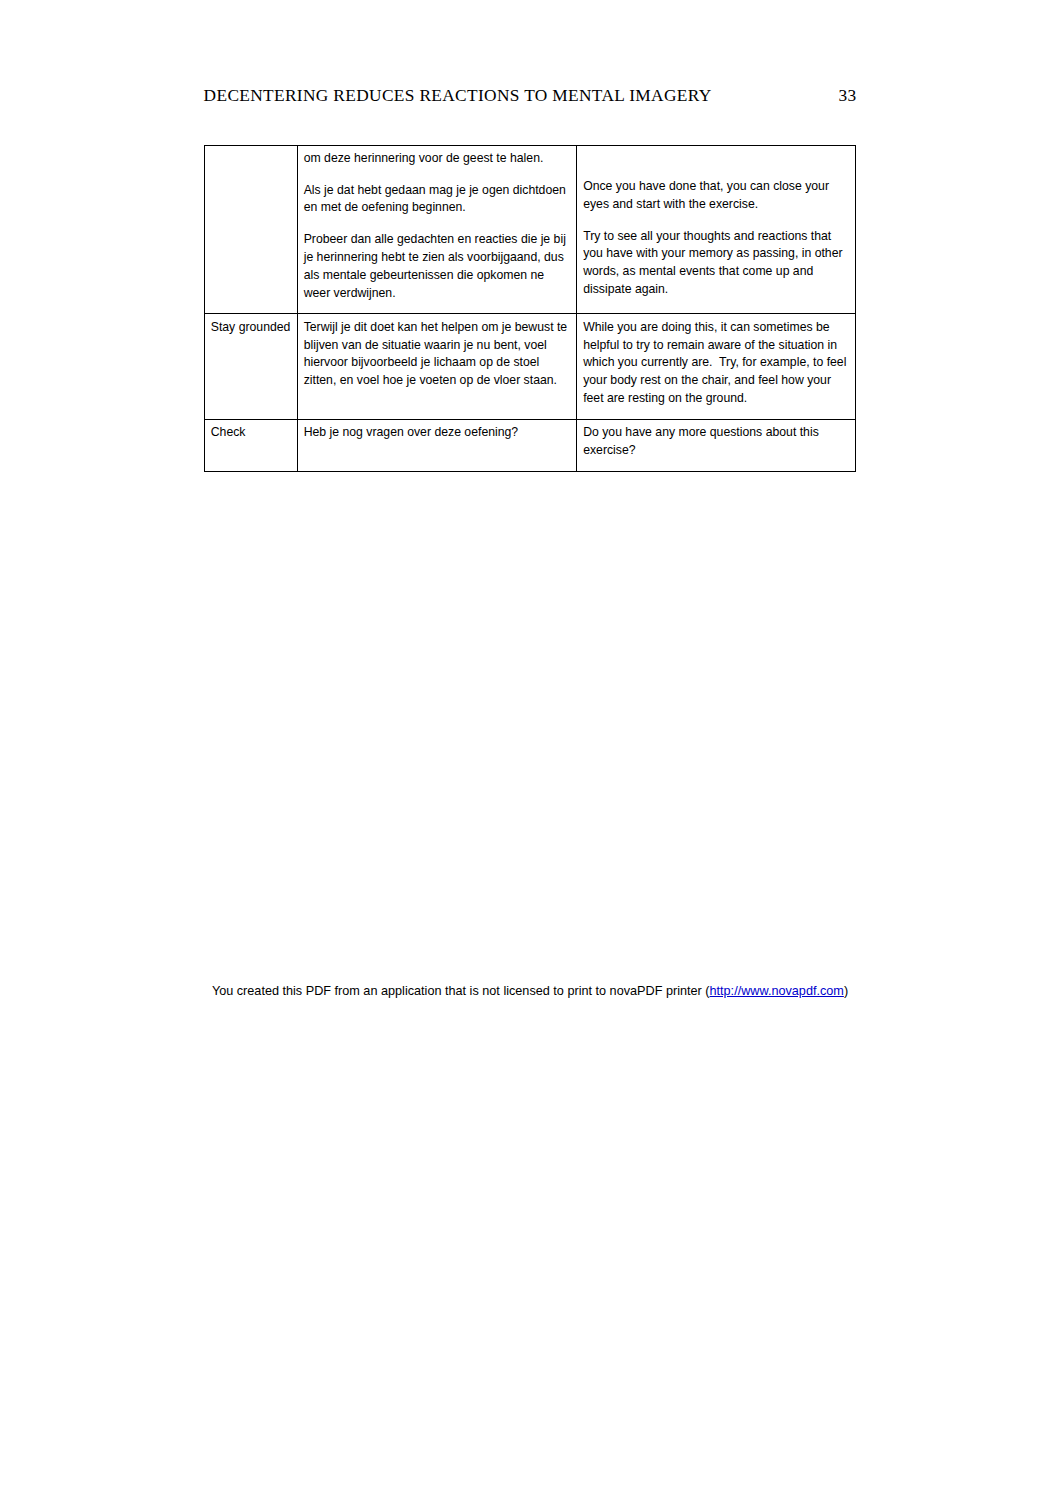Decentering Reduces Reactions to Mental Imagery 33
| | om deze herinnering voor de geest te halen. Als je dat hebt gedaan mag je je ogen dichtdoen en met de oefening beginnen. Probeer dan alle gedachten en reacties die je bij je herinnering hebt te zien als voorbijgaand, dus als mentale gebeurtenissen die opkomen ne weer verdwijnen. | Once you have done that, you can close your eyes and start with the exercise. Try to see all your thoughts and reactions that you have with your memory as passing, in other words, as mental events that come up and dissipate again. |
| Stay grounded | Terwijl je dit doet kan het helpen om je bewust te blijven van de situatie waarin je nu bent, voel hiervoor bijvoorbeeld je lichaam op de stoel zitten, en voel hoe je voeten op de vloer staan. | While you are doing this, it can sometimes be helpful to try to remain aware of the situation in which you currently are. Try, for example, to feel your body rest on the chair, and feel how your feet are resting on the ground. |
| Check | Heb je nog vragen over deze oefening? | Do you have any more questions about this exercise? |
You created this PDF from an application that is not licensed to print to novaPDF printer (http://www.novapdf.com)